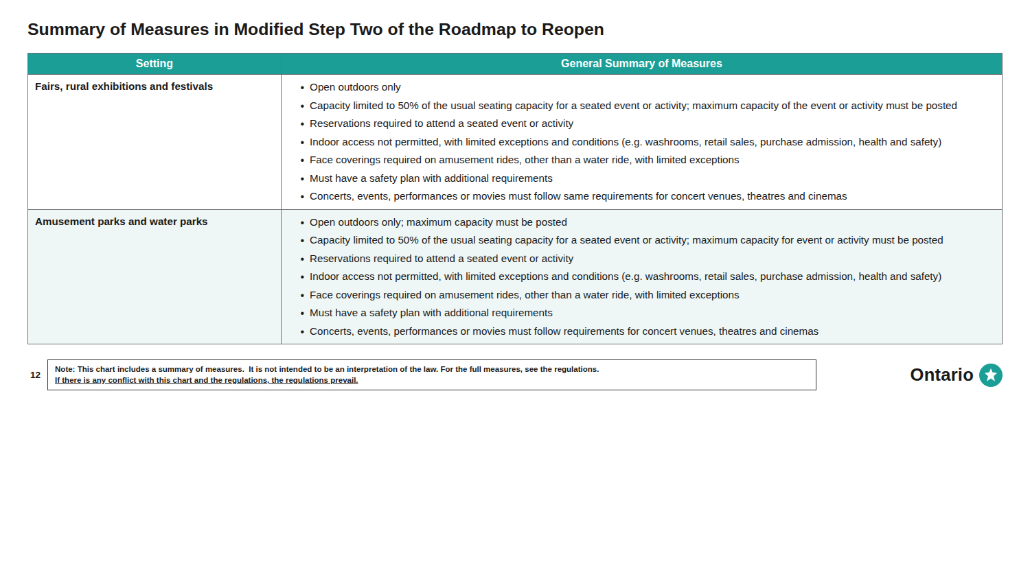Summary of Measures in Modified Step Two of the Roadmap to Reopen
| Setting | General Summary of Measures |
| --- | --- |
| Fairs, rural exhibitions and festivals | Open outdoors only Capacity limited to 50% of the usual seating capacity for a seated event or activity; maximum capacity of the event or activity must be posted Reservations required to attend a seated event or activity Indoor access not permitted, with limited exceptions and conditions (e.g. washrooms, retail sales, purchase admission, health and safety) Face coverings required on amusement rides, other than a water ride, with limited exceptions Must have a safety plan with additional requirements Concerts, events, performances or movies must follow same requirements for concert venues, theatres and cinemas |
| Amusement parks and water parks | Open outdoors only; maximum capacity must be posted Capacity limited to 50% of the usual seating capacity for a seated event or activity; maximum capacity for event or activity must be posted Reservations required to attend a seated event or activity Indoor access not permitted, with limited exceptions and conditions (e.g. washrooms, retail sales, purchase admission, health and safety) Face coverings required on amusement rides, other than a water ride, with limited exceptions Must have a safety plan with additional requirements Concerts, events, performances or movies must follow requirements for concert venues, theatres and cinemas |
12
Note: This chart includes a summary of measures. It is not intended to be an interpretation of the law. For the full measures, see the regulations.
If there is any conflict with this chart and the regulations, the regulations prevail.
Ontario